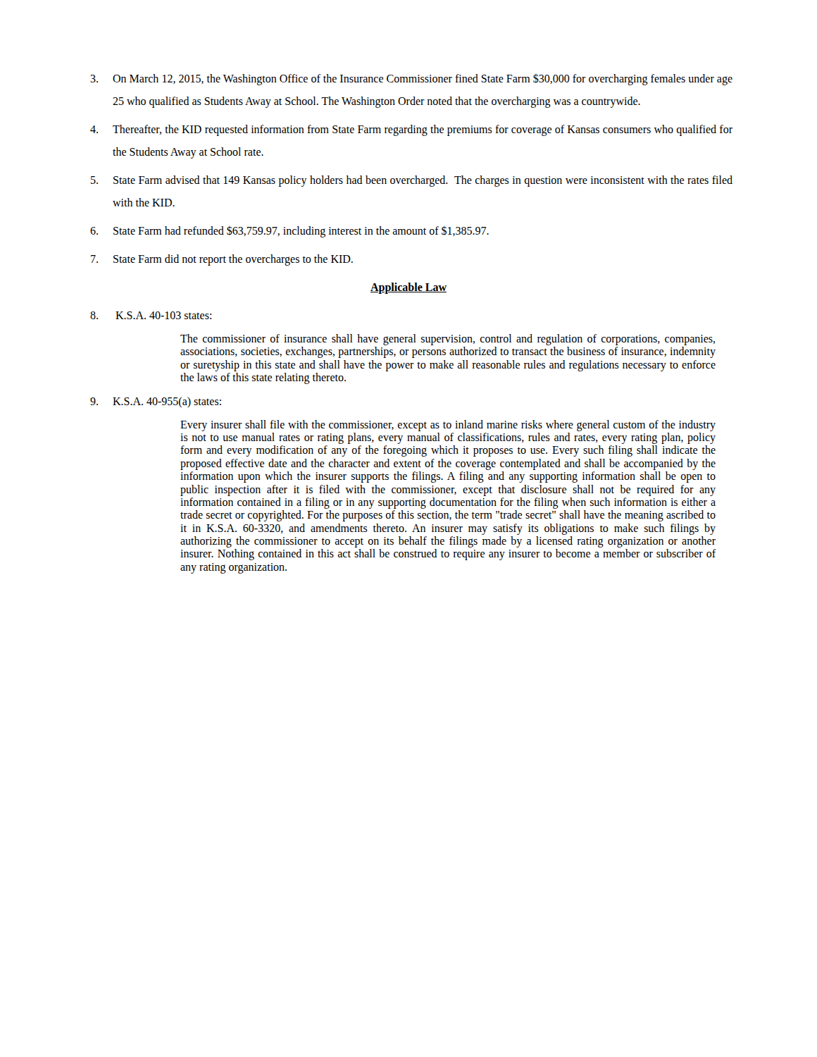On March 12, 2015, the Washington Office of the Insurance Commissioner fined State Farm $30,000 for overcharging females under age 25 who qualified as Students Away at School. The Washington Order noted that the overcharging was a countrywide.
Thereafter, the KID requested information from State Farm regarding the premiums for coverage of Kansas consumers who qualified for the Students Away at School rate.
State Farm advised that 149 Kansas policy holders had been overcharged. The charges in question were inconsistent with the rates filed with the KID.
State Farm had refunded $63,759.97, including interest in the amount of $1,385.97.
State Farm did not report the overcharges to the KID.
Applicable Law
K.S.A. 40-103 states:
The commissioner of insurance shall have general supervision, control and regulation of corporations, companies, associations, societies, exchanges, partnerships, or persons authorized to transact the business of insurance, indemnity or suretyship in this state and shall have the power to make all reasonable rules and regulations necessary to enforce the laws of this state relating thereto.
K.S.A. 40-955(a) states:
Every insurer shall file with the commissioner, except as to inland marine risks where general custom of the industry is not to use manual rates or rating plans, every manual of classifications, rules and rates, every rating plan, policy form and every modification of any of the foregoing which it proposes to use. Every such filing shall indicate the proposed effective date and the character and extent of the coverage contemplated and shall be accompanied by the information upon which the insurer supports the filings. A filing and any supporting information shall be open to public inspection after it is filed with the commissioner, except that disclosure shall not be required for any information contained in a filing or in any supporting documentation for the filing when such information is either a trade secret or copyrighted. For the purposes of this section, the term "trade secret" shall have the meaning ascribed to it in K.S.A. 60-3320, and amendments thereto. An insurer may satisfy its obligations to make such filings by authorizing the commissioner to accept on its behalf the filings made by a licensed rating organization or another insurer. Nothing contained in this act shall be construed to require any insurer to become a member or subscriber of any rating organization.